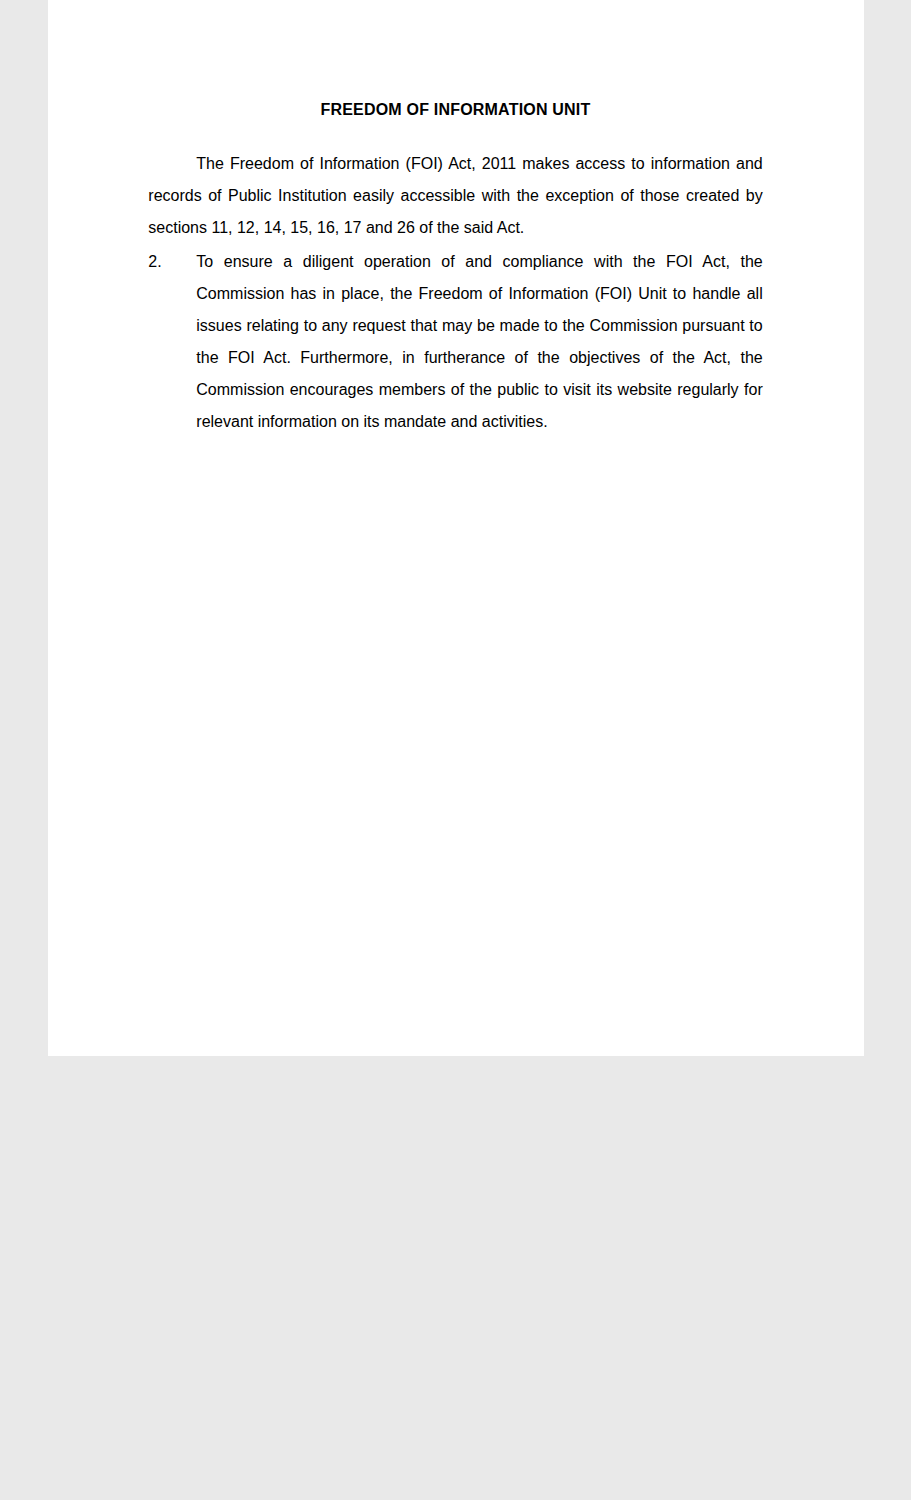FREEDOM OF INFORMATION UNIT
The Freedom of Information (FOI) Act, 2011 makes access to information and records of Public Institution easily accessible with the exception of those created by sections 11, 12, 14, 15, 16, 17 and 26 of the said Act.
2.
To ensure a diligent operation of and compliance with the FOI Act, the Commission has in place, the Freedom of Information (FOI) Unit to handle all issues relating to any request that may be made to the Commission pursuant to the FOI Act. Furthermore, in furtherance of the objectives of the Act, the Commission encourages members of the public to visit its website regularly for relevant information on its mandate and activities.